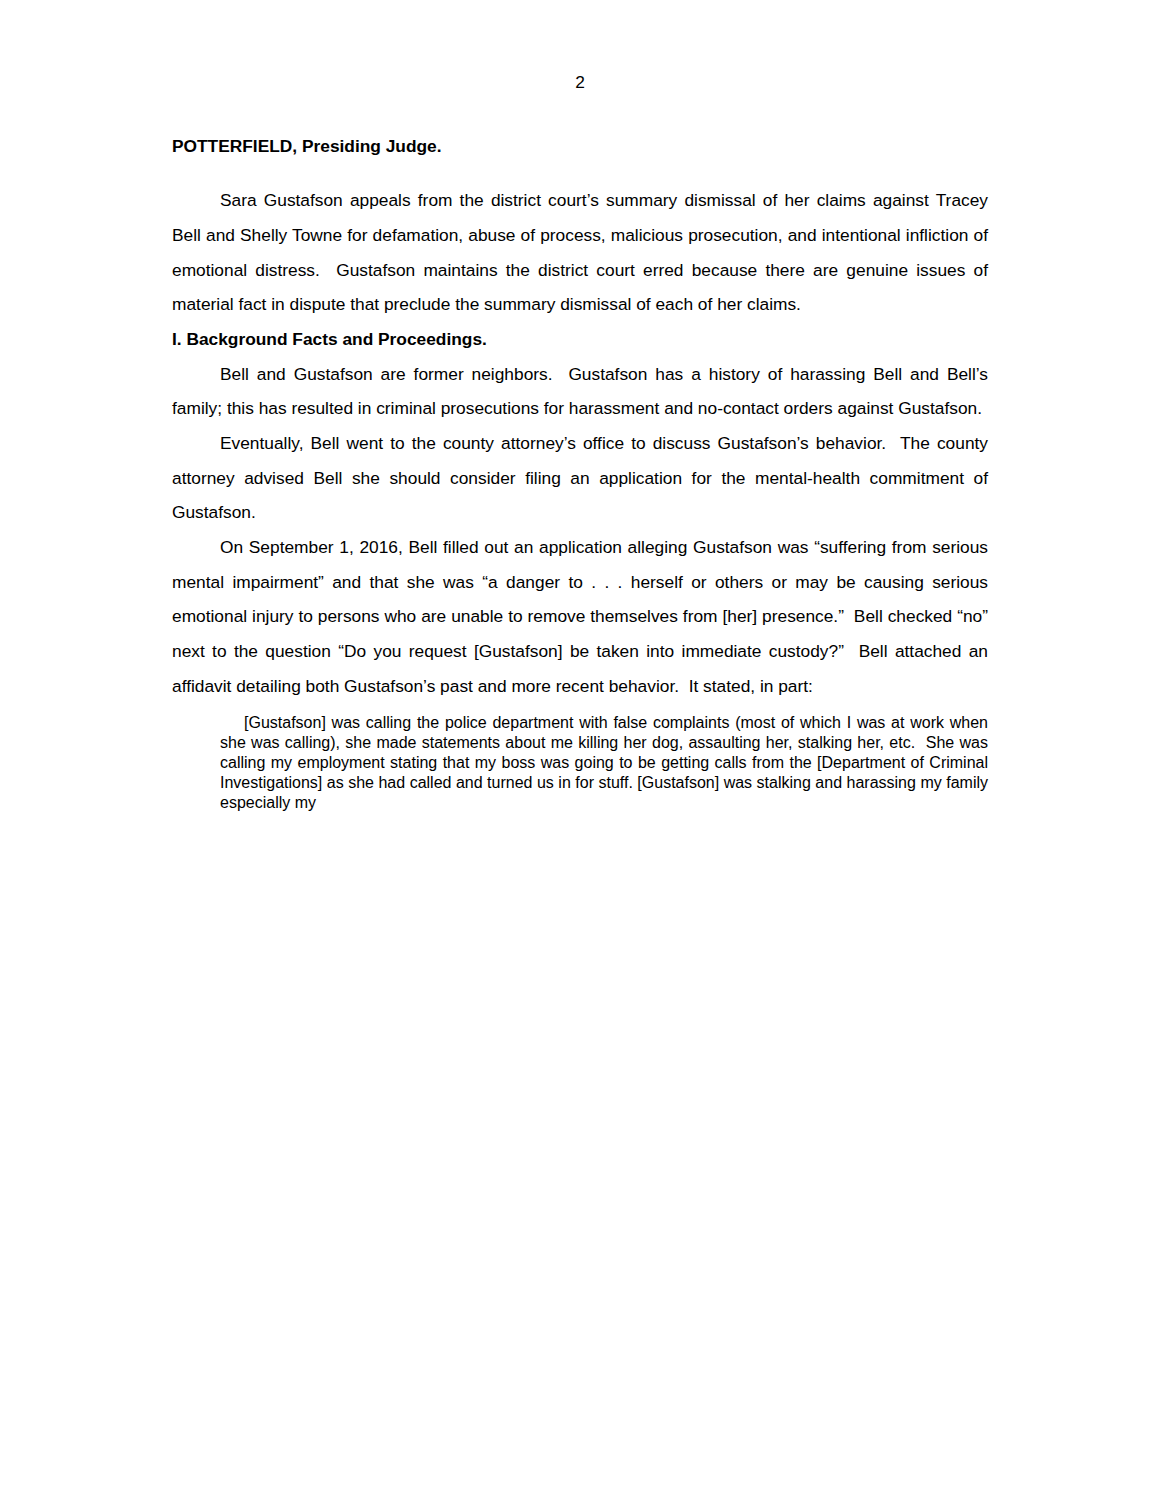2
POTTERFIELD, Presiding Judge.
Sara Gustafson appeals from the district court’s summary dismissal of her claims against Tracey Bell and Shelly Towne for defamation, abuse of process, malicious prosecution, and intentional infliction of emotional distress. Gustafson maintains the district court erred because there are genuine issues of material fact in dispute that preclude the summary dismissal of each of her claims.
I. Background Facts and Proceedings.
Bell and Gustafson are former neighbors. Gustafson has a history of harassing Bell and Bell’s family; this has resulted in criminal prosecutions for harassment and no-contact orders against Gustafson.
Eventually, Bell went to the county attorney’s office to discuss Gustafson’s behavior. The county attorney advised Bell she should consider filing an application for the mental-health commitment of Gustafson.
On September 1, 2016, Bell filled out an application alleging Gustafson was “suffering from serious mental impairment” and that she was “a danger to . . . herself or others or may be causing serious emotional injury to persons who are unable to remove themselves from [her] presence.” Bell checked “no” next to the question “Do you request [Gustafson] be taken into immediate custody?” Bell attached an affidavit detailing both Gustafson’s past and more recent behavior. It stated, in part:
[Gustafson] was calling the police department with false complaints (most of which I was at work when she was calling), she made statements about me killing her dog, assaulting her, stalking her, etc. She was calling my employment stating that my boss was going to be getting calls from the [Department of Criminal Investigations] as she had called and turned us in for stuff. [Gustafson] was stalking and harassing my family especially my